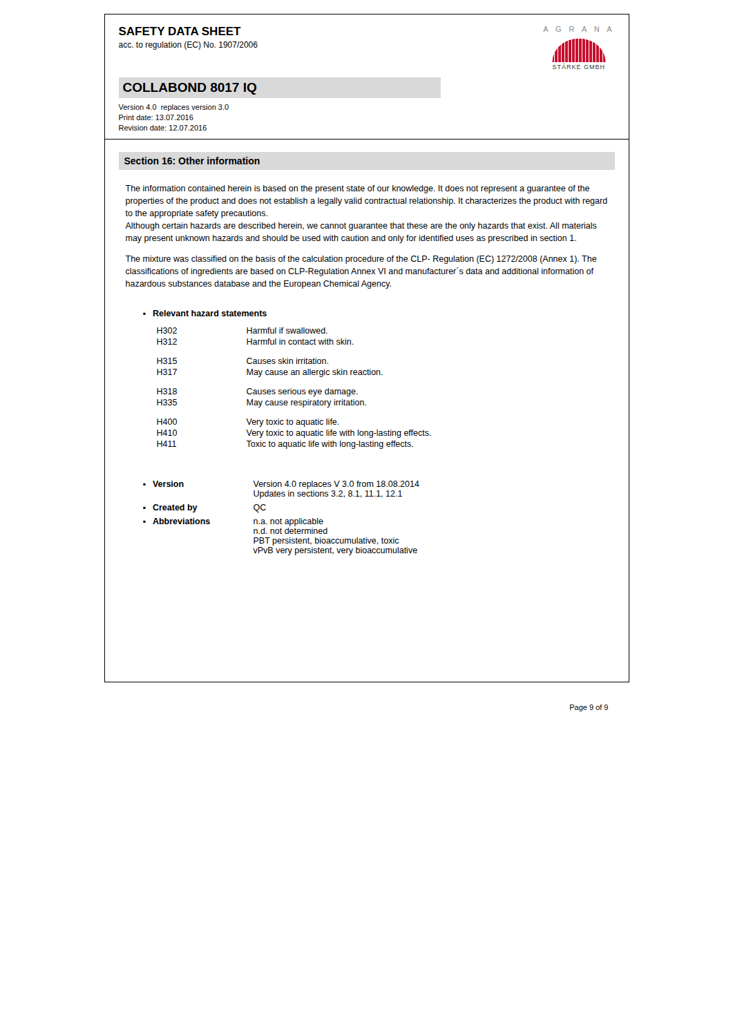SAFETY DATA SHEET
acc. to regulation (EC) No. 1907/2006
A G R A N A
STÄRKE GMBH
COLLABOND 8017 IQ
Version 4.0 replaces version 3.0
Print date: 13.07.2016
Revision date: 12.07.2016
Section 16: Other information
The information contained herein is based on the present state of our knowledge. It does not represent a guarantee of the properties of the product and does not establish a legally valid contractual relationship. It characterizes the product with regard to the appropriate safety precautions.
Although certain hazards are described herein, we cannot guarantee that these are the only hazards that exist. All materials may present unknown hazards and should be used with caution and only for identified uses as prescribed in section 1.
The mixture was classified on the basis of the calculation procedure of the CLP- Regulation (EC) 1272/2008 (Annex 1). The classifications of ingredients are based on CLP-Regulation Annex VI and manufacturer´s data and additional information of hazardous substances database and the European Chemical Agency.
Relevant hazard statements
| H302 | Harmful if swallowed. |
| H312 | Harmful in contact with skin. |
| H315 | Causes skin irritation. |
| H317 | May cause an allergic skin reaction. |
| H318 | Causes serious eye damage. |
| H335 | May cause respiratory irritation. |
| H400 | Very toxic to aquatic life. |
| H410 | Very toxic to aquatic life with long-lasting effects. |
| H411 | Toxic to aquatic life with long-lasting effects. |
| Version | Version 4.0 replaces V 3.0 from 18.08.2014 Updates in sections 3.2, 8.1, 11.1, 12.1 |
| Created by | QC |
| Abbreviations | n.a. not applicable n.d. not determined PBT persistent, bioaccumulative, toxic vPvB very persistent, very bioaccumulative |
Page 9 of 9